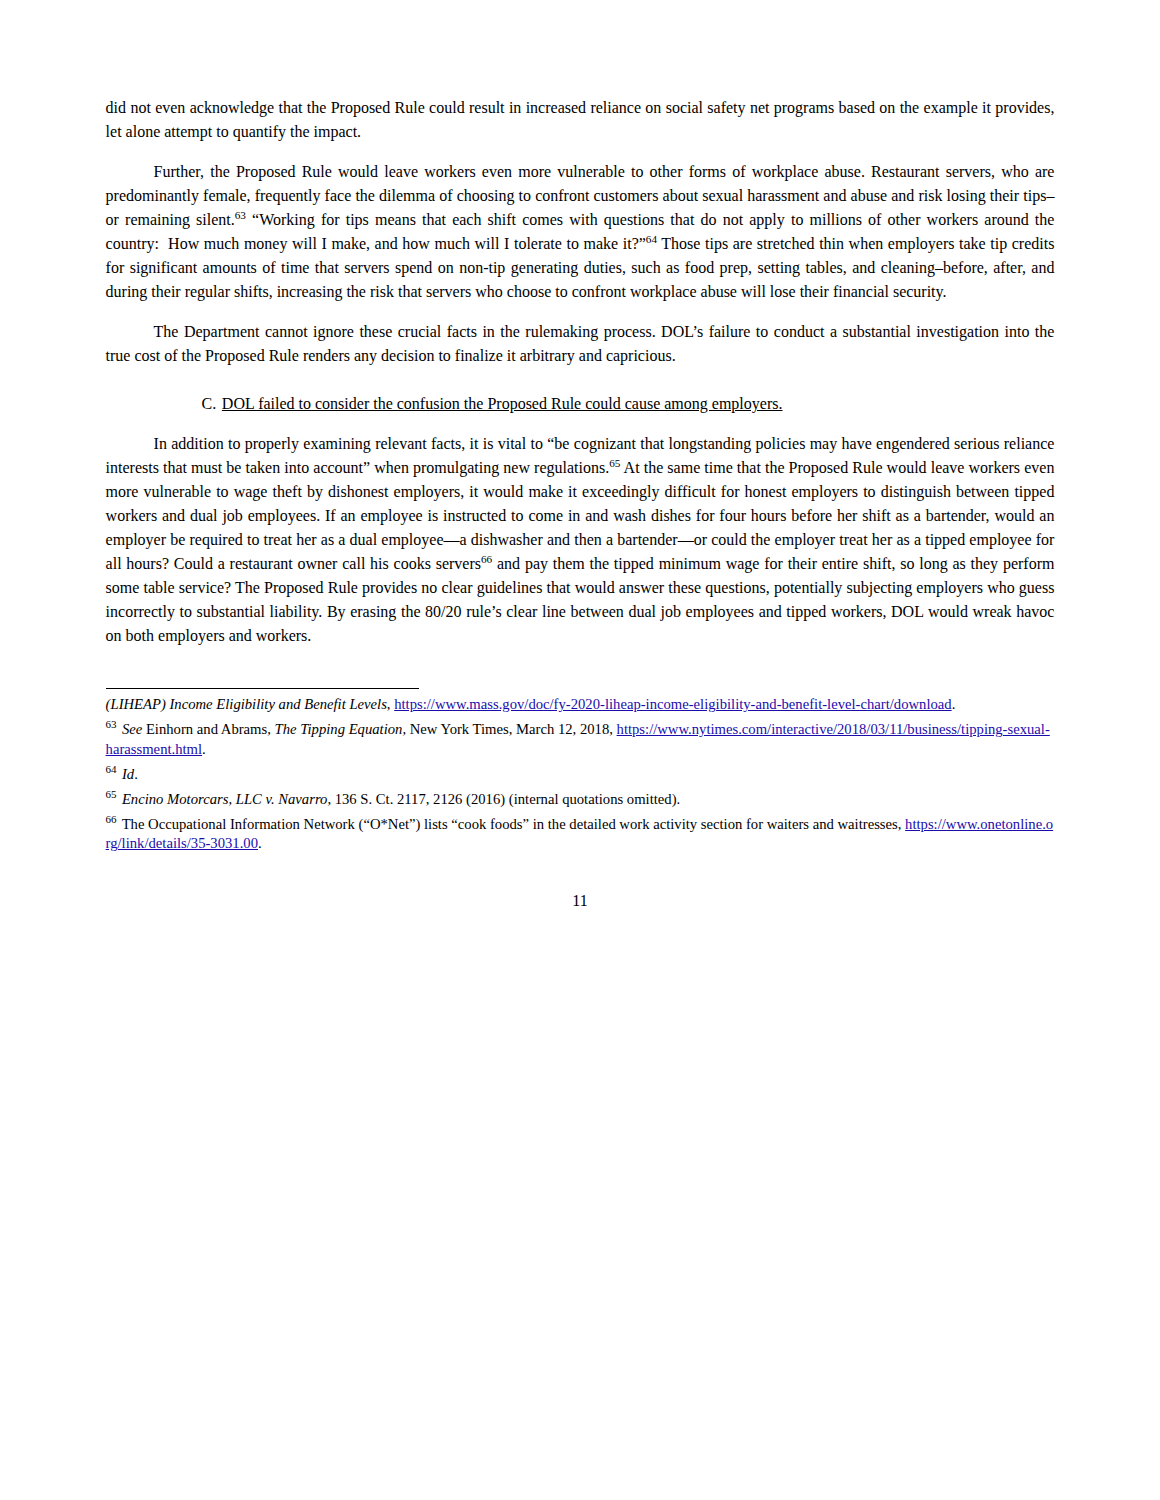did not even acknowledge that the Proposed Rule could result in increased reliance on social safety net programs based on the example it provides, let alone attempt to quantify the impact.
Further, the Proposed Rule would leave workers even more vulnerable to other forms of workplace abuse. Restaurant servers, who are predominantly female, frequently face the dilemma of choosing to confront customers about sexual harassment and abuse and risk losing their tips–or remaining silent.63 “Working for tips means that each shift comes with questions that do not apply to millions of other workers around the country: How much money will I make, and how much will I tolerate to make it?”64 Those tips are stretched thin when employers take tip credits for significant amounts of time that servers spend on non-tip generating duties, such as food prep, setting tables, and cleaning–before, after, and during their regular shifts, increasing the risk that servers who choose to confront workplace abuse will lose their financial security.
The Department cannot ignore these crucial facts in the rulemaking process. DOL’s failure to conduct a substantial investigation into the true cost of the Proposed Rule renders any decision to finalize it arbitrary and capricious.
C. DOL failed to consider the confusion the Proposed Rule could cause among employers.
In addition to properly examining relevant facts, it is vital to “be cognizant that longstanding policies may have engendered serious reliance interests that must be taken into account” when promulgating new regulations.65 At the same time that the Proposed Rule would leave workers even more vulnerable to wage theft by dishonest employers, it would make it exceedingly difficult for honest employers to distinguish between tipped workers and dual job employees. If an employee is instructed to come in and wash dishes for four hours before her shift as a bartender, would an employer be required to treat her as a dual employee—a dishwasher and then a bartender—or could the employer treat her as a tipped employee for all hours? Could a restaurant owner call his cooks servers66 and pay them the tipped minimum wage for their entire shift, so long as they perform some table service? The Proposed Rule provides no clear guidelines that would answer these questions, potentially subjecting employers who guess incorrectly to substantial liability. By erasing the 80/20 rule’s clear line between dual job employees and tipped workers, DOL would wreak havoc on both employers and workers.
(LIHEAP) Income Eligibility and Benefit Levels, https://www.mass.gov/doc/fy-2020-liheap-income-eligibility-and-benefit-level-chart/download.
63 See Einhorn and Abrams, The Tipping Equation, New York Times, March 12, 2018, https://www.nytimes.com/interactive/2018/03/11/business/tipping-sexual-harassment.html.
64 Id.
65 Encino Motorcars, LLC v. Navarro, 136 S. Ct. 2117, 2126 (2016) (internal quotations omitted).
66 The Occupational Information Network (“O*Net”) lists “cook foods” in the detailed work activity section for waiters and waitresses, https://www.onetonline.org/link/details/35-3031.00.
11